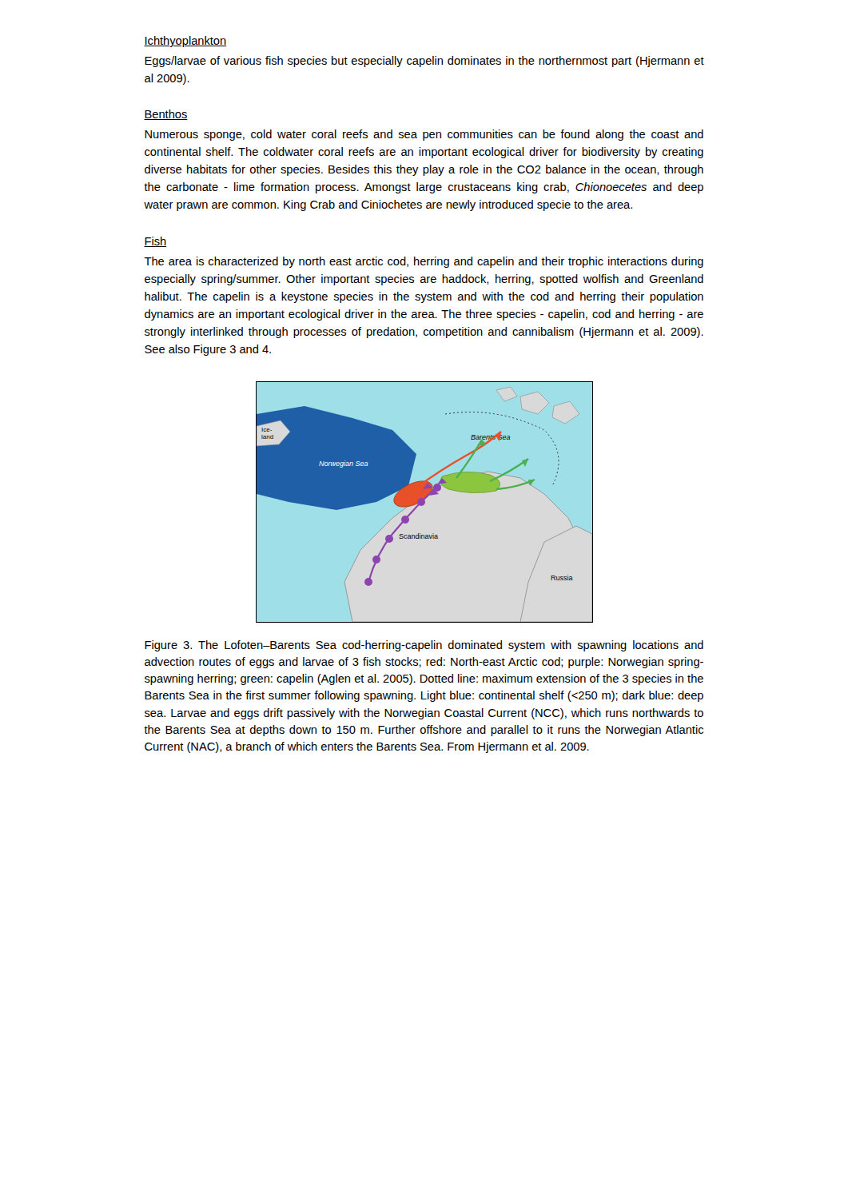Ichthyoplankton
Eggs/larvae of various fish species but especially capelin dominates in the northernmost part (Hjermann et al 2009).
Benthos
Numerous sponge, cold water coral reefs and sea pen communities can be found along the coast and continental shelf. The coldwater coral reefs are an important ecological driver for biodiversity by creating diverse habitats for other species. Besides this they play a role in the CO2 balance in the ocean, through the carbonate - lime formation process. Amongst large crustaceans king crab, Chionoecetes and deep water prawn are common. King Crab and Ciniochetes are newly introduced specie to the area.
Fish
The area is characterized by north east arctic cod, herring and capelin and their trophic interactions during especially spring/summer. Other important species are haddock, herring, spotted wolfish and Greenland halibut. The capelin is a keystone species in the system and with the cod and herring their population dynamics are an important ecological driver in the area. The three species - capelin, cod and herring - are strongly interlinked through processes of predation, competition and cannibalism (Hjermann et al. 2009). See also Figure 3 and 4.
Ice- land Norwegian Sea Barents Sea Scandinavia Russia
Figure 3. The Lofoten–Barents Sea cod-herring-capelin dominated system with spawning locations and advection routes of eggs and larvae of 3 fish stocks; red: North-east Arctic cod; purple: Norwegian spring-spawning herring; green: capelin (Aglen et al. 2005). Dotted line: maximum extension of the 3 species in the Barents Sea in the first summer following spawning. Light blue: continental shelf (<250 m); dark blue: deep sea. Larvae and eggs drift passively with the Norwegian Coastal Current (NCC), which runs northwards to the Barents Sea at depths down to 150 m. Further offshore and parallel to it runs the Norwegian Atlantic Current (NAC), a branch of which enters the Barents Sea. From Hjermann et al. 2009.